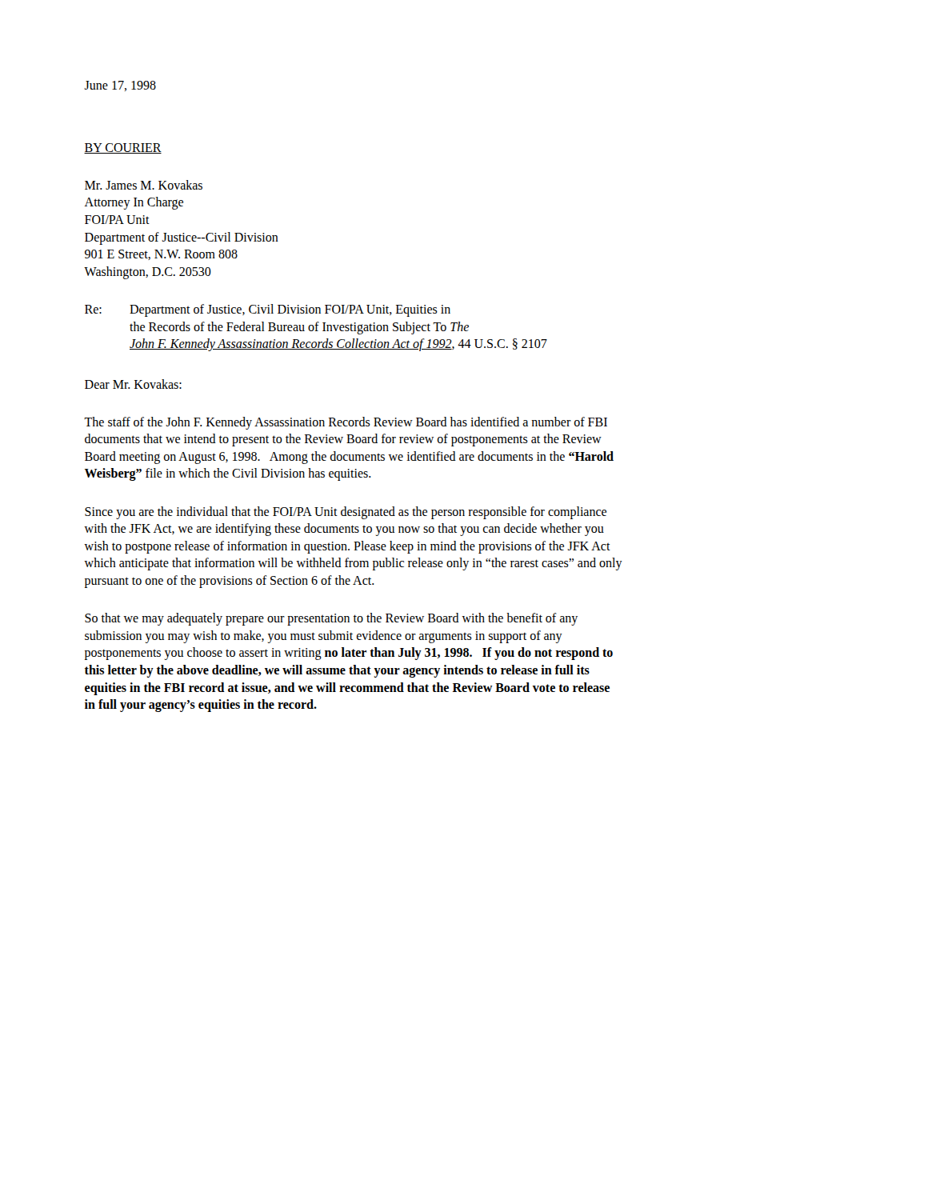June 17, 1998
BY COURIER
Mr. James M. Kovakas
Attorney In Charge
FOI/PA Unit
Department of Justice--Civil Division
901 E Street, N.W. Room 808
Washington, D.C. 20530
Re:
Department of Justice, Civil Division FOI/PA Unit, Equities in
the Records of the Federal Bureau of Investigation Subject To The
John F. Kennedy Assassination Records Collection Act of 1992, 44 U.S.C. § 2107
Dear Mr. Kovakas:
The staff of the John F. Kennedy Assassination Records Review Board has identified a number of FBI documents that we intend to present to the Review Board for review of postponements at the Review Board meeting on August 6, 1998. Among the documents we identified are documents in the “Harold Weisberg” file in which the Civil Division has equities.
Since you are the individual that the FOI/PA Unit designated as the person responsible for compliance with the JFK Act, we are identifying these documents to you now so that you can decide whether you wish to postpone release of information in question. Please keep in mind the provisions of the JFK Act which anticipate that information will be withheld from public release only in “the rarest cases” and only pursuant to one of the provisions of Section 6 of the Act.
So that we may adequately prepare our presentation to the Review Board with the benefit of any submission you may wish to make, you must submit evidence or arguments in support of any postponements you choose to assert in writing no later than July 31, 1998. If you do not respond to this letter by the above deadline, we will assume that your agency intends to release in full its equities in the FBI record at issue, and we will recommend that the Review Board vote to release in full your agency’s equities in the record.